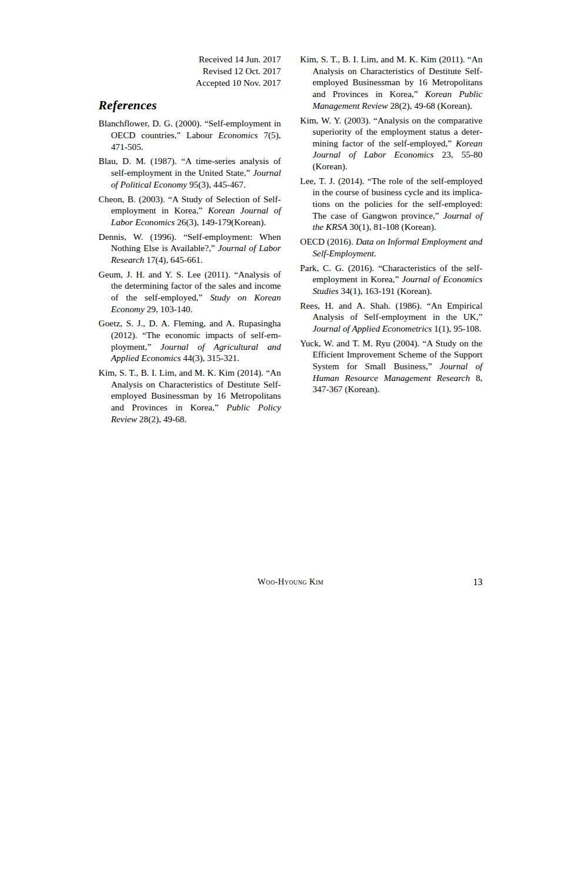Received 14 Jun. 2017
Revised 12 Oct. 2017
Accepted 10 Nov. 2017
References
Blanchflower, D. G. (2000). “Self-employment in OECD countries,” Labour Economics 7(5), 471-505.
Blau, D. M. (1987). “A time-series analysis of self-employment in the United State,” Journal of Political Economy 95(3), 445-467.
Cheon, B. (2003). “A Study of Selection of Self-employment in Korea,” Korean Journal of Labor Economics 26(3), 149-179(Korean).
Dennis, W. (1996). “Self-employment: When Nothing Else is Available?,” Journal of Labor Research 17(4), 645-661.
Geum, J. H. and Y. S. Lee (2011). “Analysis of the determining factor of the sales and income of the self-employed,” Study on Korean Economy 29, 103-140.
Goetz, S. J., D. A. Fleming, and A. Rupasingha (2012). “The economic impacts of self-employment,” Journal of Agricultural and Applied Economics 44(3), 315-321.
Kim, S. T., B. I. Lim, and M. K. Kim (2014). “An Analysis on Characteristics of Destitute Self-employed Businessman by 16 Metropolitans and Provinces in Korea,” Public Policy Review 28(2), 49-68.
Kim, S. T., B. I. Lim, and M. K. Kim (2011). “An Analysis on Characteristics of Destitute Self-employed Businessman by 16 Metropolitans and Provinces in Korea,” Korean Public Management Review 28(2), 49-68 (Korean).
Kim, W. Y. (2003). “Analysis on the comparative superiority of the employment status a determining factor of the self-employed,” Korean Journal of Labor Economics 23, 55-80 (Korean).
Lee, T. J. (2014). “The role of the self-employed in the course of business cycle and its implications on the policies for the self-employed: The case of Gangwon province,” Journal of the KRSA 30(1), 81-108 (Korean).
OECD (2016). Data on Informal Employment and Self-Employment.
Park, C. G. (2016). “Characteristics of the self-employment in Korea,” Journal of Economics Studies 34(1), 163-191 (Korean).
Rees, H. and A. Shah. (1986). “An Empirical Analysis of Self-employment in the UK,” Journal of Applied Econometrics 1(1), 95-108.
Yuck, W. and T. M. Ryu (2004). “A Study on the Efficient Improvement Scheme of the Support System for Small Business,” Journal of Human Resource Management Research 8, 347-367 (Korean).
Woo-Hyoung Kim 13